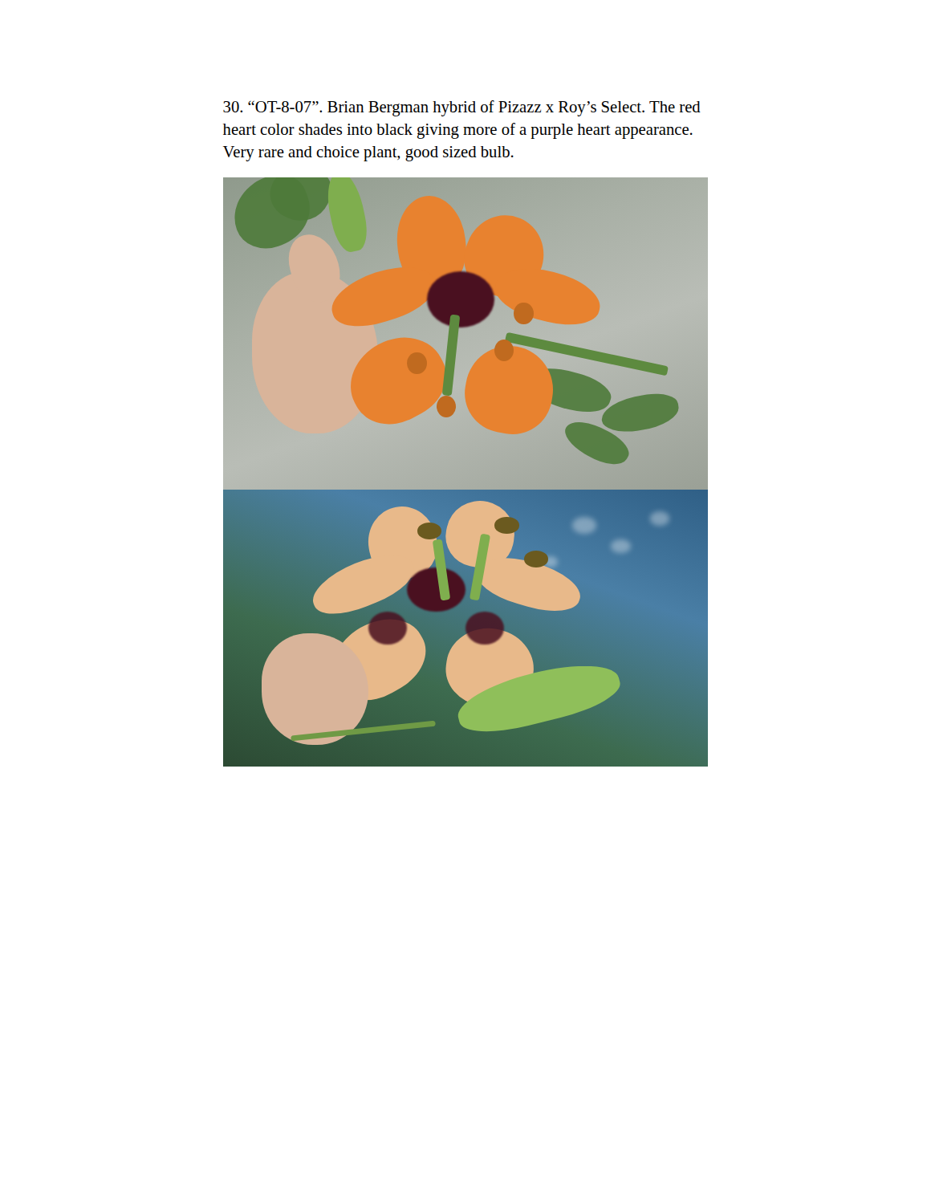30. “OT-8-07”. Brian Bergman hybrid of Pizazz x Roy’s Select. The red heart color shades into black giving more of a purple heart appearance. Very rare and choice plant, good sized bulb.